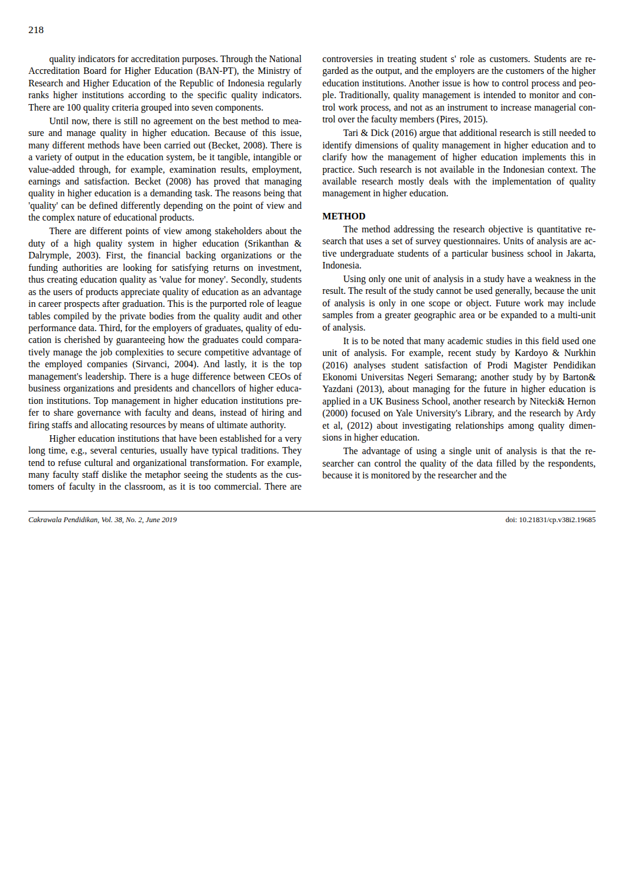218
quality indicators for accreditation purposes. Through the National Accreditation Board for Higher Education (BAN-PT), the Ministry of Research and Higher Education of the Republic of Indonesia regularly ranks higher institutions according to the specific quality indicators. There are 100 quality criteria grouped into seven components.
Until now, there is still no agreement on the best method to measure and manage quality in higher education. Because of this issue, many different methods have been carried out (Becket, 2008). There is a variety of output in the education system, be it tangible, intangible or value-added through, for example, examination results, employment, earnings and satisfaction. Becket (2008) has proved that managing quality in higher education is a demanding task. The reasons being that 'quality' can be defined differently depending on the point of view and the complex nature of educational products.
There are different points of view among stakeholders about the duty of a high quality system in higher education (Srikanthan & Dalrymple, 2003). First, the financial backing organizations or the funding authorities are looking for satisfying returns on investment, thus creating education quality as 'value for money'. Secondly, students as the users of products appreciate quality of education as an advantage in career prospects after graduation. This is the purported role of league tables compiled by the private bodies from the quality audit and other performance data. Third, for the employers of graduates, quality of education is cherished by guaranteeing how the graduates could comparatively manage the job complexities to secure competitive advantage of the employed companies (Sirvanci, 2004). And lastly, it is the top management's leadership. There is a huge difference between CEOs of business organizations and presidents and chancellors of higher education institutions. Top management in higher education institutions prefer to share governance with faculty and deans, instead of hiring and firing staffs and allocating resources by means of ultimate authority.
Higher education institutions that have been established for a very long time, e.g., several centuries, usually have typical traditions. They tend to refuse cultural and organizational transformation. For example, many faculty staff dislike the metaphor seeing the students as the customers of faculty in the classroom, as it is too commercial. There are controversies in treating student s' role as customers. Students are regarded as the output, and the employers are the customers of the higher education institutions. Another issue is how to control process and people. Traditionally, quality management is intended to monitor and control work process, and not as an instrument to increase managerial control over the faculty members (Pires, 2015).
Tari & Dick (2016) argue that additional research is still needed to identify dimensions of quality management in higher education and to clarify how the management of higher education implements this in practice. Such research is not available in the Indonesian context. The available research mostly deals with the implementation of quality management in higher education.
Method
The method addressing the research objective is quantitative research that uses a set of survey questionnaires. Units of analysis are active undergraduate students of a particular business school in Jakarta, Indonesia.
Using only one unit of analysis in a study have a weakness in the result. The result of the study cannot be used generally, because the unit of analysis is only in one scope or object. Future work may include samples from a greater geographic area or be expanded to a multi-unit of analysis.
It is to be noted that many academic studies in this field used one unit of analysis. For example, recent study by Kardoyo & Nurkhin (2016) analyses student satisfaction of Prodi Magister Pendidikan Ekonomi Universitas Negeri Semarang; another study by by Barton& Yazdani (2013), about managing for the future in higher education is applied in a UK Business School, another research by Nitecki& Hernon (2000) focused on Yale University's Library, and the research by Ardy et al, (2012) about investigating relationships among quality dimensions in higher education.
The advantage of using a single unit of analysis is that the researcher can control the quality of the data filled by the respondents, because it is monitored by the researcher and the
Cakrawala Pendidikan, Vol. 38, No. 2, June 2019 doi: 10.21831/cp.v38i2.19685